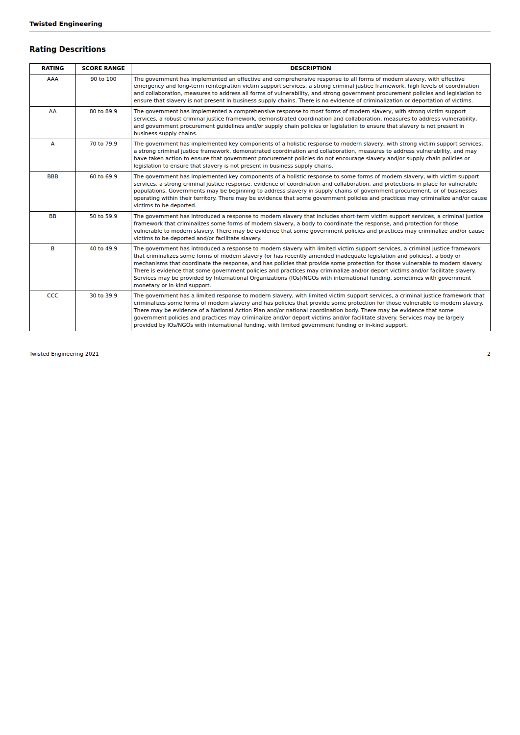Twisted Engineering
Rating Descritions
| RATING | SCORE RANGE | DESCRIPTION |
| --- | --- | --- |
| AAA | 90 to 100 | The government has implemented an effective and comprehensive response to all forms of modern slavery, with effective emergency and long-term reintegration victim support services, a strong criminal justice framework, high levels of coordination and collaboration, measures to address all forms of vulnerability, and strong government procurement policies and legislation to ensure that slavery is not present in business supply chains. There is no evidence of criminalization or deportation of victims. |
| AA | 80 to 89.9 | The government has implemented a comprehensive response to most forms of modern slavery, with strong victim support services, a robust criminal justice framework, demonstrated coordination and collaboration, measures to address vulnerability, and government procurement guidelines and/or supply chain policies or legislation to ensure that slavery is not present in business supply chains. |
| A | 70 to 79.9 | The government has implemented key components of a holistic response to modern slavery, with strong victim support services, a strong criminal justice framework, demonstrated coordination and collaboration, measures to address vulnerability, and may have taken action to ensure that government procurement policies do not encourage slavery and/or supply chain policies or legislation to ensure that slavery is not present in business supply chains. |
| BBB | 60 to 69.9 | The government has implemented key components of a holistic response to some forms of modern slavery, with victim support services, a strong criminal justice response, evidence of coordination and collaboration, and protections in place for vulnerable populations. Governments may be beginning to address slavery in supply chains of government procurement, or of businesses operating within their territory. There may be evidence that some government policies and practices may criminalize and/or cause victims to be deported. |
| BB | 50 to 59.9 | The government has introduced a response to modern slavery that includes short-term victim support services, a criminal justice framework that criminalizes some forms of modern slavery, a body to coordinate the response, and protection for those vulnerable to modern slavery. There may be evidence that some government policies and practices may criminalize and/or cause victims to be deported and/or facilitate slavery. |
| B | 40 to 49.9 | The government has introduced a response to modern slavery with limited victim support services, a criminal justice framework that criminalizes some forms of modern slavery (or has recently amended inadequate legislation and policies), a body or mechanisms that coordinate the response, and has policies that provide some protection for those vulnerable to modern slavery. There is evidence that some government policies and practices may criminalize and/or deport victims and/or facilitate slavery. Services may be provided by International Organizations (IOs)/NGOs with international funding, sometimes with government monetary or in-kind support. |
| CCC | 30 to 39.9 | The government has a limited response to modern slavery, with limited victim support services, a criminal justice framework that criminalizes some forms of modern slavery and has policies that provide some protection for those vulnerable to modern slavery. There may be evidence of a National Action Plan and/or national coordination body. There may be evidence that some government policies and practices may criminalize and/or deport victims and/or facilitate slavery. Services may be largely provided by IOs/NGOs with international funding, with limited government funding or in-kind support. |
Twisted Engineering 2021 2